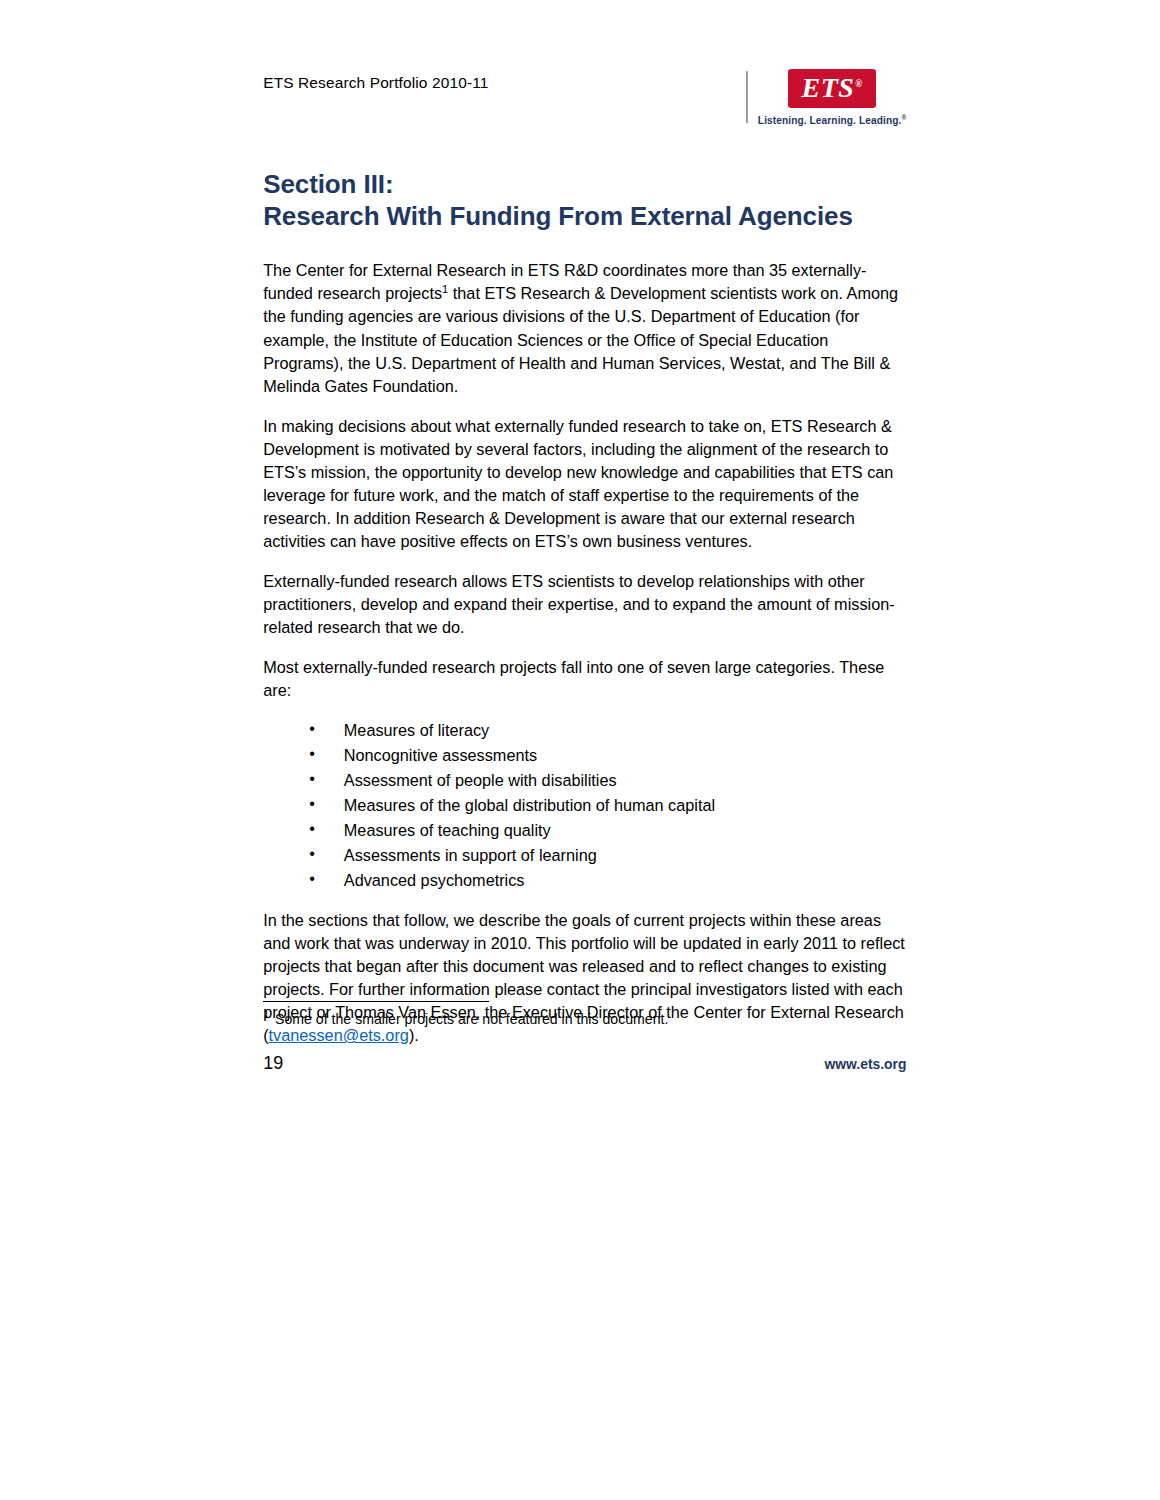ETS Research Portfolio 2010-11
ETS®
Listening. Learning. Leading.®
Section III:Research With Funding From External Agencies
The Center for External Research in ETS R&D coordinates more than 35 externally-funded research projects1 that ETS Research & Development scientists work on. Among the funding agencies are various divisions of the U.S. Department of Education (for example, the Institute of Education Sciences or the Office of Special Education Programs), the U.S. Department of Health and Human Services, Westat, and The Bill & Melinda Gates Foundation.
In making decisions about what externally funded research to take on, ETS Research & Development is motivated by several factors, including the alignment of the research to ETS’s mission, the opportunity to develop new knowledge and capabilities that ETS can leverage for future work, and the match of staff expertise to the requirements of the research. In addition Research & Development is aware that our external research activities can have positive effects on ETS’s own business ventures.
Externally-funded research allows ETS scientists to develop relationships with other practitioners, develop and expand their expertise, and to expand the amount of mission-related research that we do.
Most externally-funded research projects fall into one of seven large categories. These are:
Measures of literacy
Noncognitive assessments
Assessment of people with disabilities
Measures of the global distribution of human capital
Measures of teaching quality
Assessments in support of learning
Advanced psychometrics
In the sections that follow, we describe the goals of current projects within these areas and work that was underway in 2010. This portfolio will be updated in early 2011 to reflect projects that began after this document was released and to reflect changes to existing projects. For further information please contact the principal investigators listed with each project or Thomas Van Essen, the Executive Director of the Center for External Research (tvanessen@ets.org).
1 Some of the smaller projects are not featured in this document.
19
www.ets.org